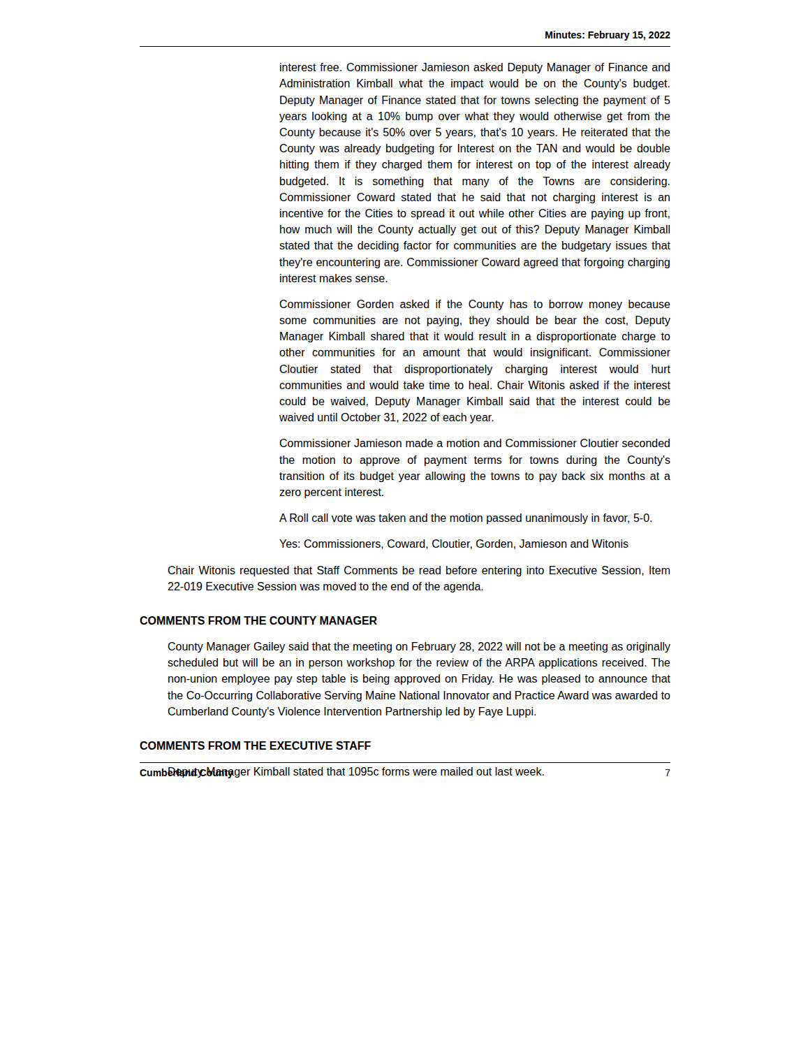Minutes: February 15, 2022
interest free. Commissioner Jamieson asked Deputy Manager of Finance and Administration Kimball what the impact would be on the County's budget. Deputy Manager of Finance stated that for towns selecting the payment of 5 years looking at a 10% bump over what they would otherwise get from the County because it's 50% over 5 years, that's 10 years. He reiterated that the County was already budgeting for Interest on the TAN and would be double hitting them if they charged them for interest on top of the interest already budgeted. It is something that many of the Towns are considering. Commissioner Coward stated that he said that not charging interest is an incentive for the Cities to spread it out while other Cities are paying up front, how much will the County actually get out of this? Deputy Manager Kimball stated that the deciding factor for communities are the budgetary issues that they're encountering are. Commissioner Coward agreed that forgoing charging interest makes sense.
Commissioner Gorden asked if the County has to borrow money because some communities are not paying, they should be bear the cost, Deputy Manager Kimball shared that it would result in a disproportionate charge to other communities for an amount that would insignificant. Commissioner Cloutier stated that disproportionately charging interest would hurt communities and would take time to heal. Chair Witonis asked if the interest could be waived, Deputy Manager Kimball said that the interest could be waived until October 31, 2022 of each year.
Commissioner Jamieson made a motion and Commissioner Cloutier seconded the motion to approve of payment terms for towns during the County's transition of its budget year allowing the towns to pay back six months at a zero percent interest.
A Roll call vote was taken and the motion passed unanimously in favor, 5-0.
Yes: Commissioners, Coward, Cloutier, Gorden, Jamieson and Witonis
Chair Witonis requested that Staff Comments be read before entering into Executive Session, Item 22-019 Executive Session was moved to the end of the agenda.
COMMENTS FROM THE COUNTY MANAGER
County Manager Gailey said that the meeting on February 28, 2022 will not be a meeting as originally scheduled but will be an in person workshop for the review of the ARPA applications received. The non-union employee pay step table is being approved on Friday. He was pleased to announce that the Co-Occurring Collaborative Serving Maine National Innovator and Practice Award was awarded to Cumberland County's Violence Intervention Partnership led by Faye Luppi.
COMMENTS FROM THE EXECUTIVE STAFF
Deputy Manager Kimball stated that 1095c forms were mailed out last week.
Cumberland County 7